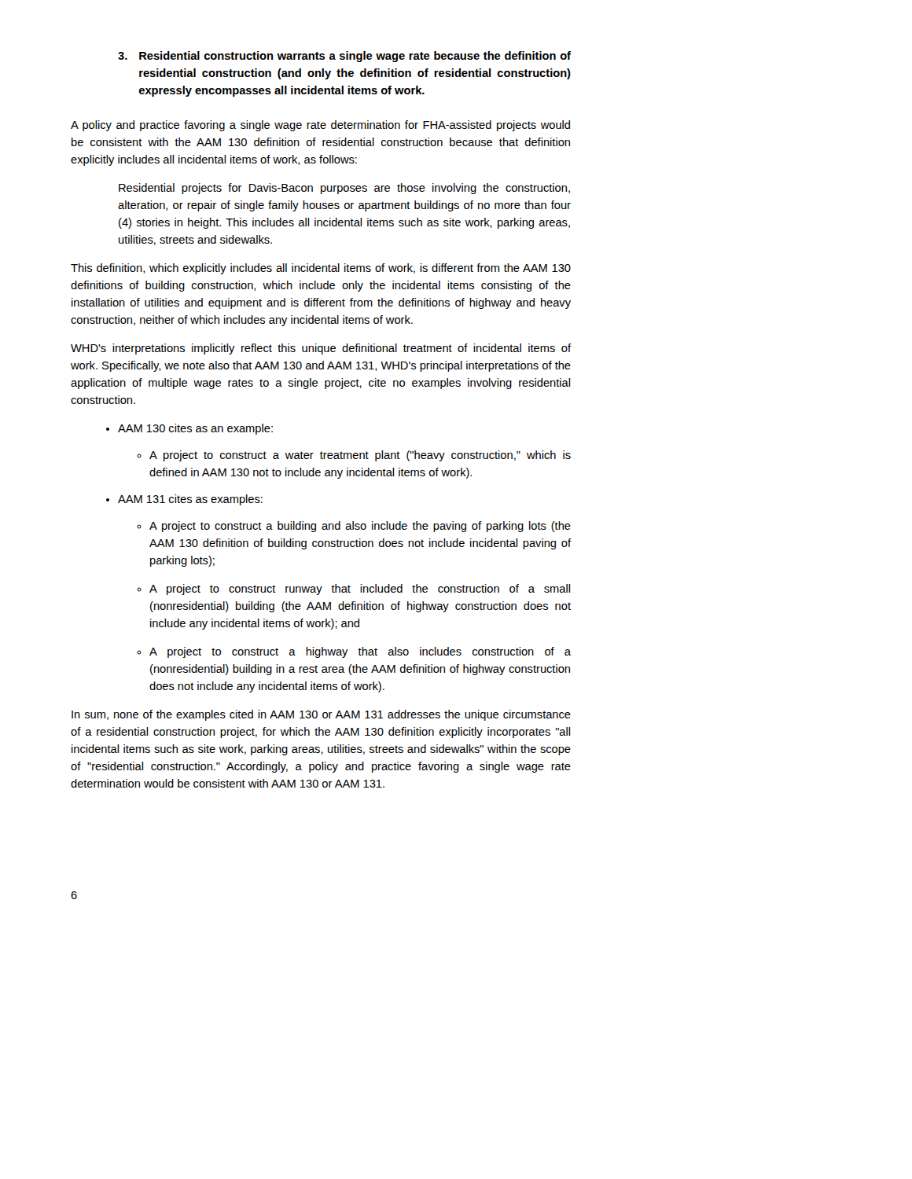3. Residential construction warrants a single wage rate because the definition of residential construction (and only the definition of residential construction) expressly encompasses all incidental items of work.
A policy and practice favoring a single wage rate determination for FHA-assisted projects would be consistent with the AAM 130 definition of residential construction because that definition explicitly includes all incidental items of work, as follows:
Residential projects for Davis-Bacon purposes are those involving the construction, alteration, or repair of single family houses or apartment buildings of no more than four (4) stories in height. This includes all incidental items such as site work, parking areas, utilities, streets and sidewalks.
This definition, which explicitly includes all incidental items of work, is different from the AAM 130 definitions of building construction, which include only the incidental items consisting of the installation of utilities and equipment and is different from the definitions of highway and heavy construction, neither of which includes any incidental items of work.
WHD's interpretations implicitly reflect this unique definitional treatment of incidental items of work. Specifically, we note also that AAM 130 and AAM 131, WHD's principal interpretations of the application of multiple wage rates to a single project, cite no examples involving residential construction.
AAM 130 cites as an example:
A project to construct a water treatment plant ("heavy construction," which is defined in AAM 130 not to include any incidental items of work).
AAM 131 cites as examples:
A project to construct a building and also include the paving of parking lots (the AAM 130 definition of building construction does not include incidental paving of parking lots);
A project to construct runway that included the construction of a small (nonresidential) building (the AAM definition of highway construction does not include any incidental items of work); and
A project to construct a highway that also includes construction of a (nonresidential) building in a rest area (the AAM definition of highway construction does not include any incidental items of work).
In sum, none of the examples cited in AAM 130 or AAM 131 addresses the unique circumstance of a residential construction project, for which the AAM 130 definition explicitly incorporates "all incidental items such as site work, parking areas, utilities, streets and sidewalks" within the scope of "residential construction." Accordingly, a policy and practice favoring a single wage rate determination would be consistent with AAM 130 or AAM 131.
6